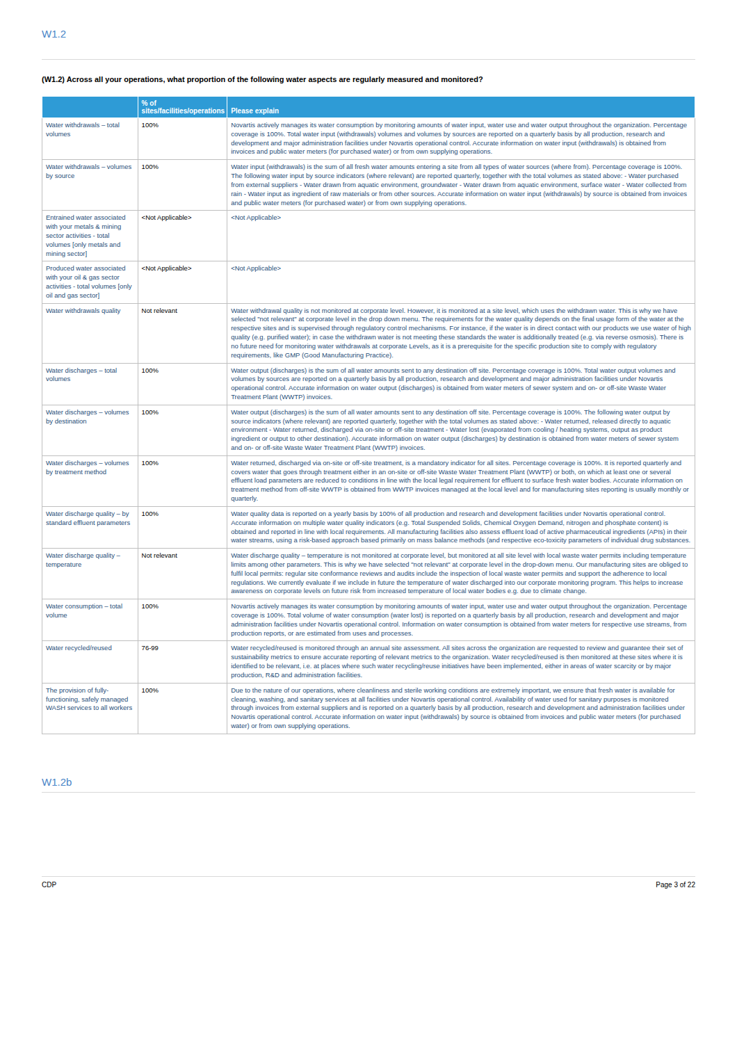W1.2
(W1.2) Across all your operations, what proportion of the following water aspects are regularly measured and monitored?
| | % of sites/facilities/operations | Please explain |
| --- | --- | --- |
| Water withdrawals – total volumes | 100% | Novartis actively manages its water consumption by monitoring amounts of water input, water use and water output throughout the organization. Percentage coverage is 100%. Total water input (withdrawals) volumes and volumes by sources are reported on a quarterly basis by all production, research and development and major administration facilities under Novartis operational control. Accurate information on water input (withdrawals) is obtained from invoices and public water meters (for purchased water) or from own supplying operations. |
| Water withdrawals – volumes by source | 100% | Water input (withdrawals) is the sum of all fresh water amounts entering a site from all types of water sources (where from). Percentage coverage is 100%. The following water input by source indicators (where relevant) are reported quarterly, together with the total volumes as stated above: - Water purchased from external suppliers - Water drawn from aquatic environment, groundwater - Water drawn from aquatic environment, surface water - Water collected from rain - Water input as ingredient of raw materials or from other sources. Accurate information on water input (withdrawals) by source is obtained from invoices and public water meters (for purchased water) or from own supplying operations. |
| Entrained water associated with your metals & mining sector activities - total volumes [only metals and mining sector] | <Not Applicable> | <Not Applicable> |
| Produced water associated with your oil & gas sector activities - total volumes [only oil and gas sector] | <Not Applicable> | <Not Applicable> |
| Water withdrawals quality | Not relevant | Water withdrawal quality is not monitored at corporate level. However, it is monitored at a site level, which uses the withdrawn water. This is why we have selected "not relevant" at corporate level in the drop down menu. The requirements for the water quality depends on the final usage form of the water at the respective sites and is supervised through regulatory control mechanisms. For instance, if the water is in direct contact with our products we use water of high quality (e.g. purified water); in case the withdrawn water is not meeting these standards the water is additionally treated (e.g. via reverse osmosis). There is no future need for monitoring water withdrawals at corporate Levels, as it is a prerequisite for the specific production site to comply with regulatory requirements, like GMP (Good Manufacturing Practice). |
| Water discharges – total volumes | 100% | Water output (discharges) is the sum of all water amounts sent to any destination off site. Percentage coverage is 100%. Total water output volumes and volumes by sources are reported on a quarterly basis by all production, research and development and major administration facilities under Novartis operational control. Accurate information on water output (discharges) is obtained from water meters of sewer system and on- or off-site Waste Water Treatment Plant (WWTP) invoices. |
| Water discharges – volumes by destination | 100% | Water output (discharges) is the sum of all water amounts sent to any destination off site. Percentage coverage is 100%. The following water output by source indicators (where relevant) are reported quarterly, together with the total volumes as stated above: - Water returned, released directly to aquatic environment - Water returned, discharged via on-site or off-site treatment - Water lost (evaporated from cooling / heating systems, output as product ingredient or output to other destination). Accurate information on water output (discharges) by destination is obtained from water meters of sewer system and on- or off-site Waste Water Treatment Plant (WWTP) invoices. |
| Water discharges – volumes by treatment method | 100% | Water returned, discharged via on-site or off-site treatment, is a mandatory indicator for all sites. Percentage coverage is 100%. It is reported quarterly and covers water that goes through treatment either in an on-site or off-site Waste Water Treatment Plant (WWTP) or both, on which at least one or several effluent load parameters are reduced to conditions in line with the local legal requirement for effluent to surface fresh water bodies. Accurate information on treatment method from off-site WWTP is obtained from WWTP invoices managed at the local level and for manufacturing sites reporting is usually monthly or quarterly. |
| Water discharge quality – by standard effluent parameters | 100% | Water quality data is reported on a yearly basis by 100% of all production and research and development facilities under Novartis operational control. Accurate information on multiple water quality indicators (e.g. Total Suspended Solids, Chemical Oxygen Demand, nitrogen and phosphate content) is obtained and reported in line with local requirements. All manufacturing facilities also assess effluent load of active pharmaceutical ingredients (APIs) in their water streams, using a risk-based approach based primarily on mass balance methods (and respective eco-toxicity parameters of individual drug substances. |
| Water discharge quality – temperature | Not relevant | Water discharge quality – temperature is not monitored at corporate level, but monitored at all site level with local waste water permits including temperature limits among other parameters. This is why we have selected "not relevant" at corporate level in the drop-down menu. Our manufacturing sites are obliged to fulfil local permits: regular site conformance reviews and audits include the inspection of local waste water permits and support the adherence to local regulations. We currently evaluate if we include in future the temperature of water discharged into our corporate monitoring program. This helps to increase awareness on corporate levels on future risk from increased temperature of local water bodies e.g. due to climate change. |
| Water consumption – total volume | 100% | Novartis actively manages its water consumption by monitoring amounts of water input, water use and water output throughout the organization. Percentage coverage is 100%. Total volume of water consumption (water lost) is reported on a quarterly basis by all production, research and development and major administration facilities under Novartis operational control. Information on water consumption is obtained from water meters for respective use streams, from production reports, or are estimated from uses and processes. |
| Water recycled/reused | 76-99 | Water recycled/reused is monitored through an annual site assessment. All sites across the organization are requested to review and guarantee their set of sustainability metrics to ensure accurate reporting of relevant metrics to the organization. Water recycled/reused is then monitored at these sites where it is identified to be relevant, i.e. at places where such water recycling/reuse initiatives have been implemented, either in areas of water scarcity or by major production, R&D and administration facilities. |
| The provision of fully-functioning, safely managed WASH services to all workers | 100% | Due to the nature of our operations, where cleanliness and sterile working conditions are extremely important, we ensure that fresh water is available for cleaning, washing, and sanitary services at all facilities under Novartis operational control. Availability of water used for sanitary purposes is monitored through invoices from external suppliers and is reported on a quarterly basis by all production, research and development and administration facilities under Novartis operational control. Accurate information on water input (withdrawals) by source is obtained from invoices and public water meters (for purchased water) or from own supplying operations. |
W1.2b
CDP Page 3 of 22